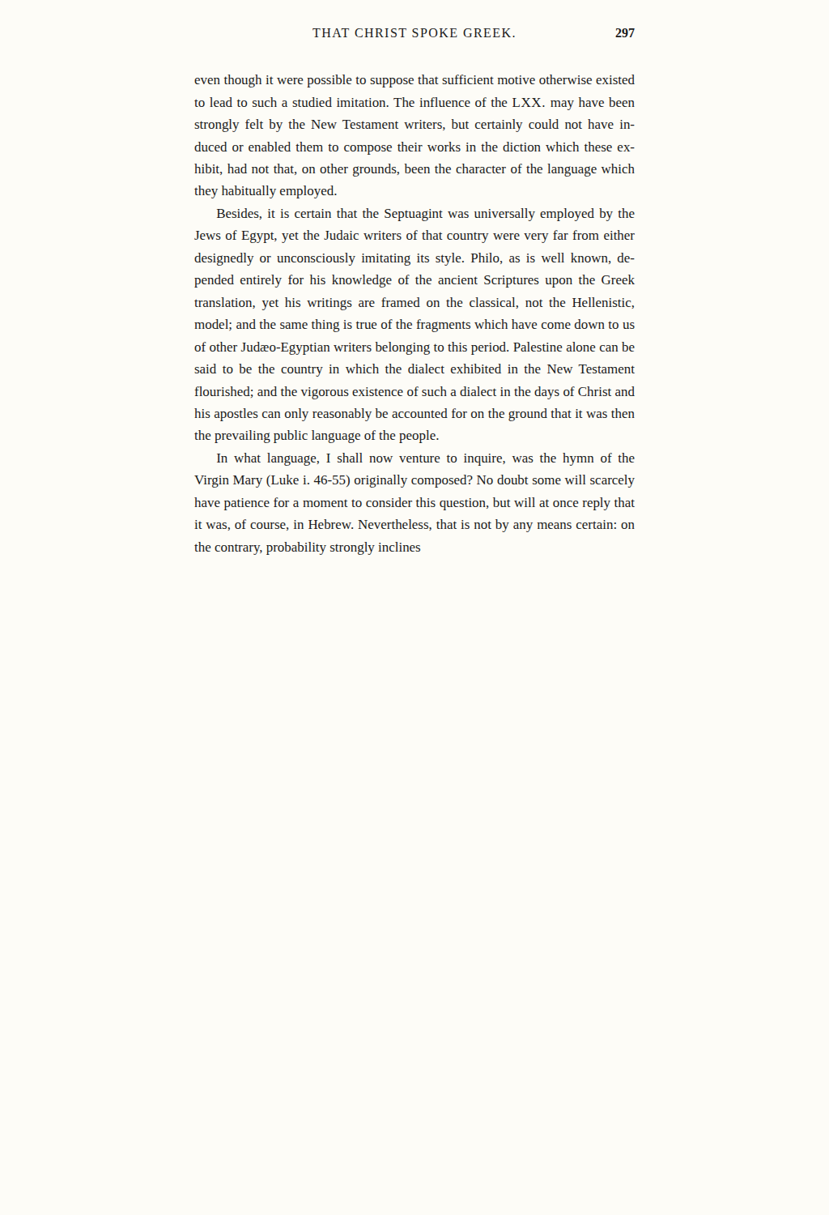That Christ Spoke Greek.
297
even though it were possible to suppose that sufficient motive otherwise existed to lead to such a studied imitation. The influence of the LXX. may have been strongly felt by the New Testament writers, but certainly could not have induced or enabled them to compose their works in the diction which these exhibit, had not that, on other grounds, been the character of the language which they habitually employed.
Besides, it is certain that the Septuagint was universally employed by the Jews of Egypt, yet the Judaic writers of that country were very far from either designedly or unconsciously imitating its style. Philo, as is well known, depended entirely for his knowledge of the ancient Scriptures upon the Greek translation, yet his writings are framed on the classical, not the Hellenistic, model; and the same thing is true of the fragments which have come down to us of other Judæo‑Egyptian writers belonging to this period. Palestine alone can be said to be the country in which the dialect exhibited in the New Testament flourished; and the vigorous existence of such a dialect in the days of Christ and his apostles can only reasonably be accounted for on the ground that it was then the prevailing public language of the people.
In what language, I shall now venture to inquire, was the hymn of the Virgin Mary (Luke i. 46-55) originally composed? No doubt some will scarcely have patience for a moment to consider this question, but will at once reply that it was, of course, in Hebrew. Nevertheless, that is not by any means certain: on the contrary, probability strongly inclines